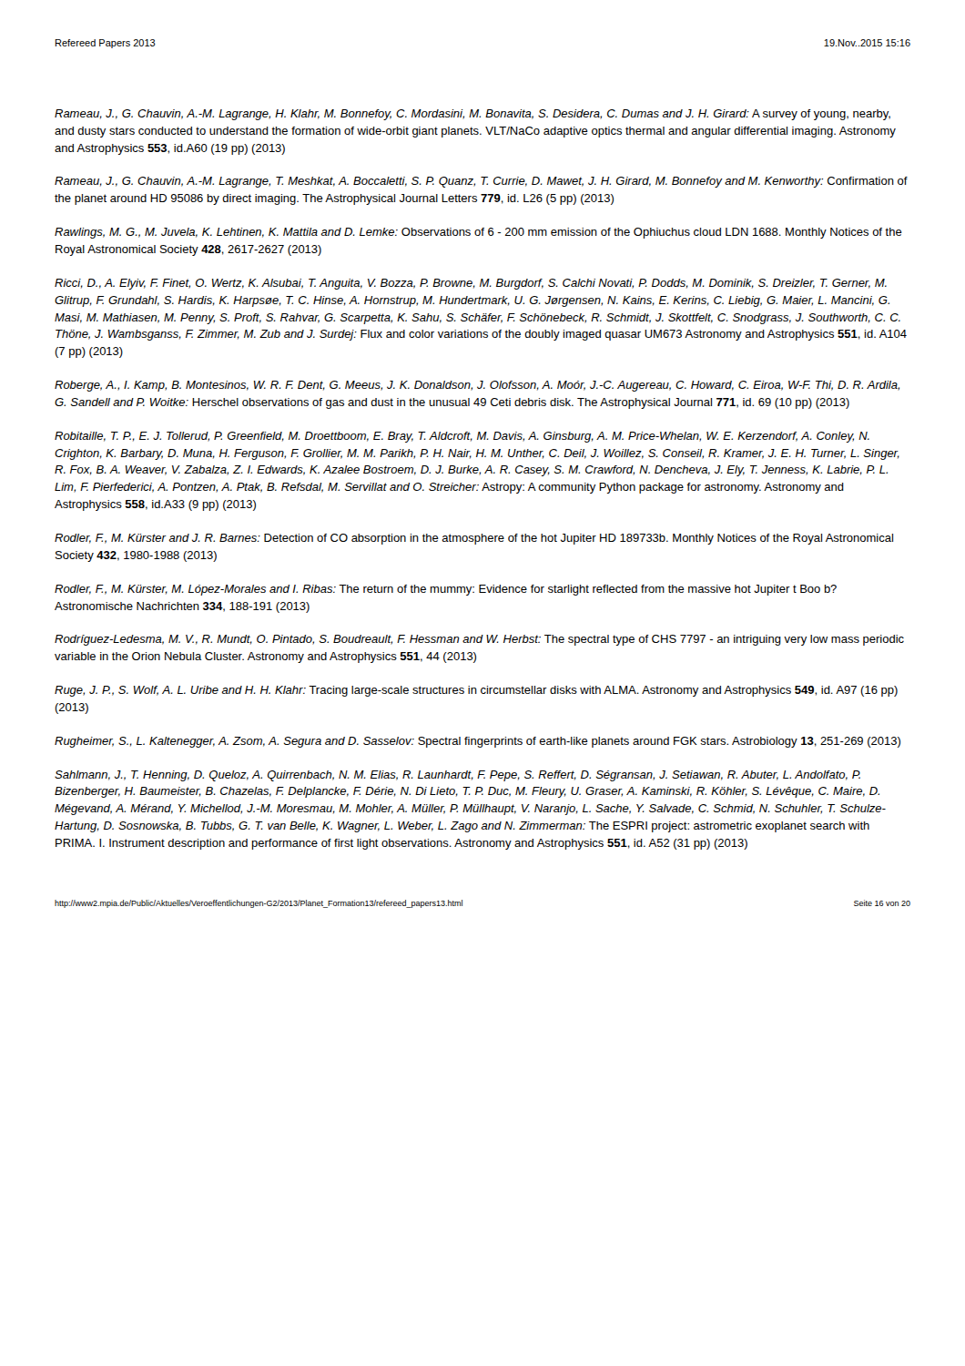Refereed Papers 2013 19.Nov..2015 15:16
Rameau, J., G. Chauvin, A.-M. Lagrange, H. Klahr, M. Bonnefoy, C. Mordasini, M. Bonavita, S. Desidera, C. Dumas and J. H. Girard: A survey of young, nearby, and dusty stars conducted to understand the formation of wide-orbit giant planets. VLT/NaCo adaptive optics thermal and angular differential imaging. Astronomy and Astrophysics 553, id.A60 (19 pp) (2013)
Rameau, J., G. Chauvin, A.-M. Lagrange, T. Meshkat, A. Boccaletti, S. P. Quanz, T. Currie, D. Mawet, J. H. Girard, M. Bonnefoy and M. Kenworthy: Confirmation of the planet around HD 95086 by direct imaging. The Astrophysical Journal Letters 779, id. L26 (5 pp) (2013)
Rawlings, M. G., M. Juvela, K. Lehtinen, K. Mattila and D. Lemke: Observations of 6 - 200 mm emission of the Ophiuchus cloud LDN 1688. Monthly Notices of the Royal Astronomical Society 428, 2617-2627 (2013)
Ricci, D., A. Elyiv, F. Finet, O. Wertz, K. Alsubai, T. Anguita, V. Bozza, P. Browne, M. Burgdorf, S. Calchi Novati, P. Dodds, M. Dominik, S. Dreizler, T. Gerner, M. Glitrup, F. Grundahl, S. Hardis, K. Harpsøe, T. C. Hinse, A. Hornstrup, M. Hundertmark, U. G. Jørgensen, N. Kains, E. Kerins, C. Liebig, G. Maier, L. Mancini, G. Masi, M. Mathiasen, M. Penny, S. Proft, S. Rahvar, G. Scarpetta, K. Sahu, S. Schäfer, F. Schönebeck, R. Schmidt, J. Skottfelt, C. Snodgrass, J. Southworth, C. C. Thöne, J. Wambsganss, F. Zimmer, M. Zub and J. Surdej: Flux and color variations of the doubly imaged quasar UM673 Astronomy and Astrophysics 551, id. A104 (7 pp) (2013)
Roberge, A., I. Kamp, B. Montesinos, W. R. F. Dent, G. Meeus, J. K. Donaldson, J. Olofsson, A. Moór, J.-C. Augereau, C. Howard, C. Eiroa, W-F. Thi, D. R. Ardila, G. Sandell and P. Woitke: Herschel observations of gas and dust in the unusual 49 Ceti debris disk. The Astrophysical Journal 771, id. 69 (10 pp) (2013)
Robitaille, T. P., E. J. Tollerud, P. Greenfield, M. Droettboom, E. Bray, T. Aldcroft, M. Davis, A. Ginsburg, A. M. Price-Whelan, W. E. Kerzendorf, A. Conley, N. Crighton, K. Barbary, D. Muna, H. Ferguson, F. Grollier, M. M. Parikh, P. H. Nair, H. M. Unther, C. Deil, J. Woillez, S. Conseil, R. Kramer, J. E. H. Turner, L. Singer, R. Fox, B. A. Weaver, V. Zabalza, Z. I. Edwards, K. Azalee Bostroem, D. J. Burke, A. R. Casey, S. M. Crawford, N. Dencheva, J. Ely, T. Jenness, K. Labrie, P. L. Lim, F. Pierfederici, A. Pontzen, A. Ptak, B. Refsdal, M. Servillat and O. Streicher: Astropy: A community Python package for astronomy. Astronomy and Astrophysics 558, id.A33 (9 pp) (2013)
Rodler, F., M. Kürster and J. R. Barnes: Detection of CO absorption in the atmosphere of the hot Jupiter HD 189733b. Monthly Notices of the Royal Astronomical Society 432, 1980-1988 (2013)
Rodler, F., M. Kürster, M. López-Morales and I. Ribas: The return of the mummy: Evidence for starlight reflected from the massive hot Jupiter t Boo b? Astronomische Nachrichten 334, 188-191 (2013)
Rodríguez-Ledesma, M. V., R. Mundt, O. Pintado, S. Boudreault, F. Hessman and W. Herbst: The spectral type of CHS 7797 - an intriguing very low mass periodic variable in the Orion Nebula Cluster. Astronomy and Astrophysics 551, 44 (2013)
Ruge, J. P., S. Wolf, A. L. Uribe and H. H. Klahr: Tracing large-scale structures in circumstellar disks with ALMA. Astronomy and Astrophysics 549, id. A97 (16 pp) (2013)
Rugheimer, S., L. Kaltenegger, A. Zsom, A. Segura and D. Sasselov: Spectral fingerprints of earth-like planets around FGK stars. Astrobiology 13, 251-269 (2013)
Sahlmann, J., T. Henning, D. Queloz, A. Quirrenbach, N. M. Elias, R. Launhardt, F. Pepe, S. Reffert, D. Ségransan, J. Setiawan, R. Abuter, L. Andolfato, P. Bizenberger, H. Baumeister, B. Chazelas, F. Delplancke, F. Dérie, N. Di Lieto, T. P. Duc, M. Fleury, U. Graser, A. Kaminski, R. Köhler, S. Lévêque, C. Maire, D. Mégevand, A. Mérand, Y. Michellod, J.-M. Moresmau, M. Mohler, A. Müller, P. Müllhaupt, V. Naranjo, L. Sache, Y. Salvade, C. Schmid, N. Schuhler, T. Schulze-Hartung, D. Sosnowska, B. Tubbs, G. T. van Belle, K. Wagner, L. Weber, L. Zago and N. Zimmerman: The ESPRI project: astrometric exoplanet search with PRIMA. I. Instrument description and performance of first light observations. Astronomy and Astrophysics 551, id. A52 (31 pp) (2013)
http://www2.mpia.de/Public/Aktuelles/Veroeffentlichungen-G2/2013/Planet_Formation13/refereed_papers13.html Seite 16 von 20